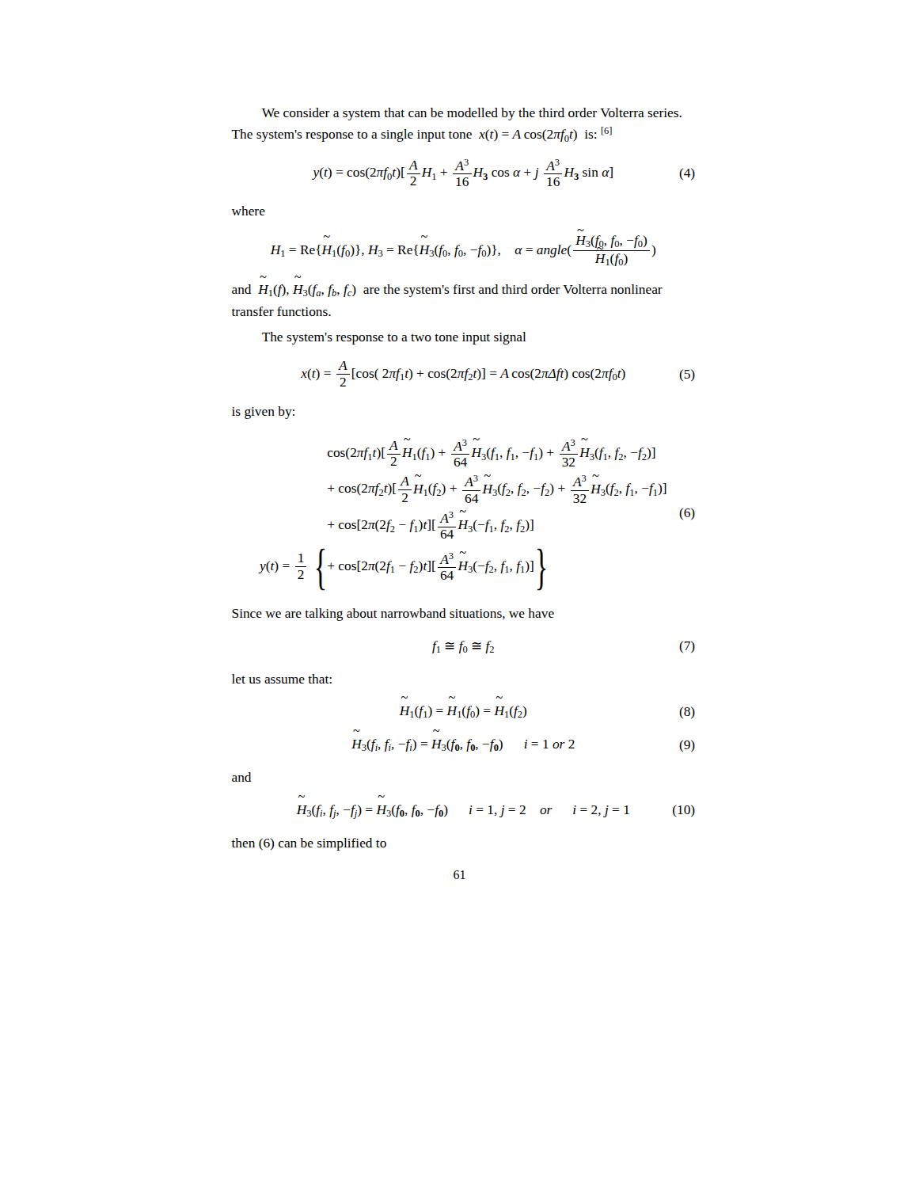We consider a system that can be modelled by the third order Volterra series. The system's response to a single input tone x(t) = A cos(2πf0t) is: [6]
y(t) = cos(2πf0t)[A 2 H1 + A316 H3 cos α + j A316 H3 sin α] (4)
where
H1 = Re{~H1(f0)}, H3 = Re{~H3(f0, f0, −f0)}, α = angle(~H3(f0, f0, −f0)~H1(f0))
and ~H1(f), ~H3(fa, fb, fc) are the system's first and third order Volterra nonlinear transfer functions.
The system's response to a two tone input signal
x(t) = A 2[cos( 2πf1t) + cos(2πf2t)] = A cos(2πΔft) cos(2πf0t) (5)
is given by:
y(t) = 12{
cos(2πf1t)[A 2~H1(f1) + A364~H3(f1, f1, −f1) + A332~H3(f1, f2, −f2)]
+ cos(2πf2t)[A 2~H1(f2) + A364~H3(f2, f2, −f2) + A332~H3(f2, f1, −f1)]
+ cos[2π(2f2 − f1)t][A364~H3(−f1, f2, f2)]
+ cos[2π(2f1 − f2)t][A364~H3(−f2, f1, f1)]}
(6)
Since we are talking about narrowband situations, we have
f1 ≅ f0 ≅ f2 (7)
let us assume that:
~H1(f1) = ~H1(f0) = ~H1(f2) (8)
~H3(fi, fi, −fi) = ~H3(f0, f0, −f0) i = 1 or 2 (9)
and
~H3(fi, fj, −fj) = ~H3(f0, f0, −f0) i = 1, j = 2 or i = 2, j = 1 (10)
then (6) can be simplified to
61